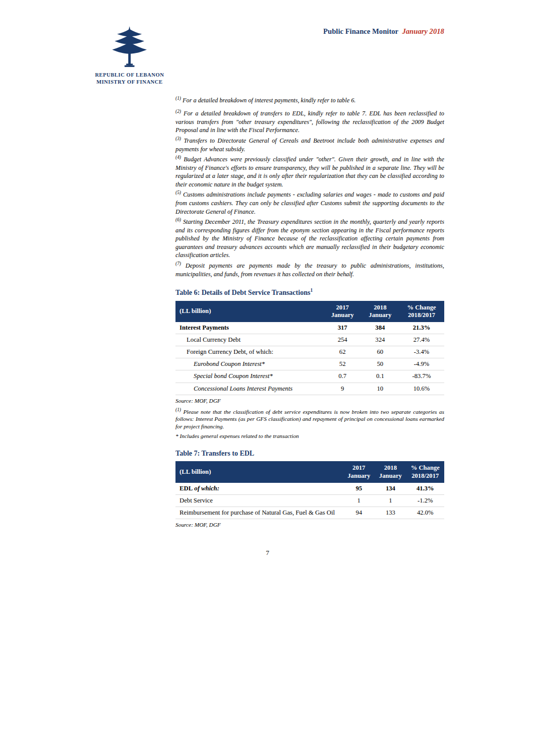REPUBLIC OF LEBANON
MINISTRY OF FINANCE
Public Finance Monitor January 2018
(1) For a detailed breakdown of interest payments, kindly refer to table 6.
(2) For a detailed breakdown of transfers to EDL, kindly refer to table 7. EDL has been reclassified to various transfers from "other treasury expenditures", following the reclassification of the 2009 Budget Proposal and in line with the Fiscal Performance.
(3) Transfers to Directorate General of Cereals and Beetroot include both administrative expenses and payments for wheat subsidy.
(4) Budget Advances were previously classified under "other". Given their growth, and in line with the Ministry of Finance's efforts to ensure transparency, they will be published in a separate line. They will be regularized at a later stage, and it is only after their regularization that they can be classified according to their economic nature in the budget system.
(5) Customs administrations include payments - excluding salaries and wages - made to customs and paid from customs cashiers. They can only be classified after Customs submit the supporting documents to the Directorate General of Finance.
(6) Starting December 2011, the Treasury expenditures section in the monthly, quarterly and yearly reports and its corresponding figures differ from the eponym section appearing in the Fiscal performance reports published by the Ministry of Finance because of the reclassification affecting certain payments from guarantees and treasury advances accounts which are manually reclassified in their budgetary economic classification articles.
(7) Deposit payments are payments made by the treasury to public administrations, institutions, municipalities, and funds, from revenues it has collected on their behalf.
Table 6: Details of Debt Service Transactions1
| (LL billion) | 2017 January | 2018 January | % Change 2018/2017 |
| --- | --- | --- | --- |
| Interest Payments | 317 | 384 | 21.3% |
| Local Currency Debt | 254 | 324 | 27.4% |
| Foreign Currency Debt, of which: | 62 | 60 | -3.4% |
| Eurobond Coupon Interest* | 52 | 50 | -4.9% |
| Special bond Coupon Interest* | 0.7 | 0.1 | -83.7% |
| Concessional Loans Interest Payments | 9 | 10 | 10.6% |
Source: MOF, DGF
(1) Please note that the classification of debt service expenditures is now broken into two separate categories as follows: Interest Payments (as per GFS classification) and repayment of principal on concessional loans earmarked for project financing.
* Includes general expenses related to the transaction
Table 7: Transfers to EDL
| (LL billion) | 2017 January | 2018 January | % Change 2018/2017 |
| --- | --- | --- | --- |
| EDL of which: | 95 | 134 | 41.3% |
| Debt Service | 1 | 1 | -1.2% |
| Reimbursement for purchase of Natural Gas, Fuel & Gas Oil | 94 | 133 | 42.0% |
Source: MOF, DGF
7